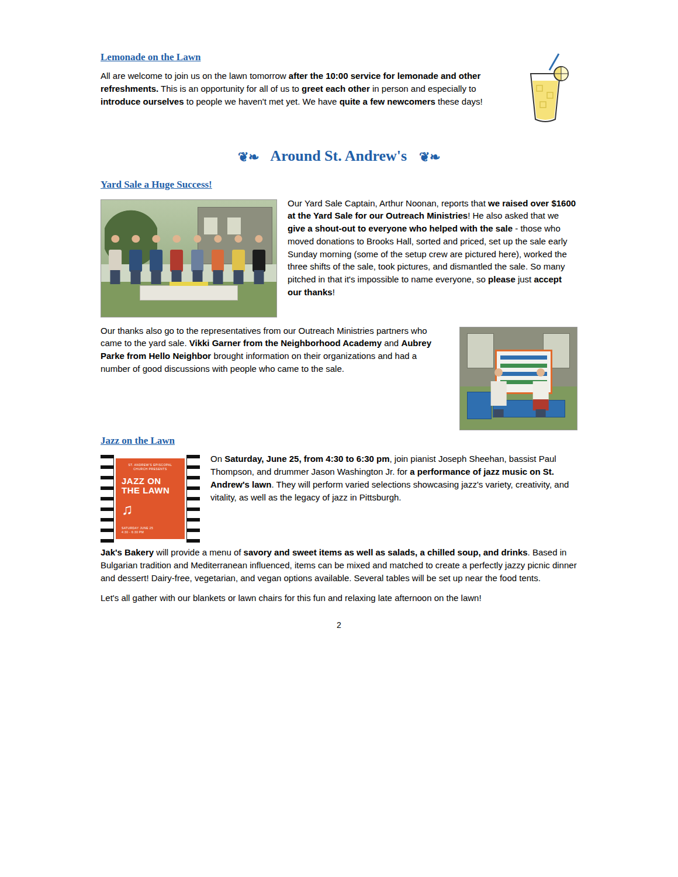Lemonade on the Lawn
All are welcome to join us on the lawn tomorrow after the 10:00 service for lemonade and other refreshments. This is an opportunity for all of us to greet each other in person and especially to introduce ourselves to people we haven't met yet. We have quite a few newcomers these days!
❦❧ Around St. Andrew's ❦❧
Yard Sale a Huge Success!
Our Yard Sale Captain, Arthur Noonan, reports that we raised over $1600 at the Yard Sale for our Outreach Ministries! He also asked that we give a shout-out to everyone who helped with the sale - those who moved donations to Brooks Hall, sorted and priced, set up the sale early Sunday morning (some of the setup crew are pictured here), worked the three shifts of the sale, took pictures, and dismantled the sale. So many pitched in that it's impossible to name everyone, so please just accept our thanks!
Our thanks also go to the representatives from our Outreach Ministries partners who came to the yard sale. Vikki Garner from the Neighborhood Academy and Aubrey Parke from Hello Neighbor brought information on their organizations and had a number of good discussions with people who came to the sale.
Jazz on the Lawn
ST. ANDREW'S EPISCOPAL
CHURCH PRESENTS
JAZZ ON
THE LAWN
♫
SATURDAY JUNE 25
4:30 - 6:30 PM
On Saturday, June 25, from 4:30 to 6:30 pm, join pianist Joseph Sheehan, bassist Paul Thompson, and drummer Jason Washington Jr. for a performance of jazz music on St. Andrew's lawn. They will perform varied selections showcasing jazz's variety, creativity, and vitality, as well as the legacy of jazz in Pittsburgh.
Jak's Bakery will provide a menu of savory and sweet items as well as salads, a chilled soup, and drinks. Based in Bulgarian tradition and Mediterranean influenced, items can be mixed and matched to create a perfectly jazzy picnic dinner and dessert! Dairy-free, vegetarian, and vegan options available. Several tables will be set up near the food tents.
Let's all gather with our blankets or lawn chairs for this fun and relaxing late afternoon on the lawn!
2